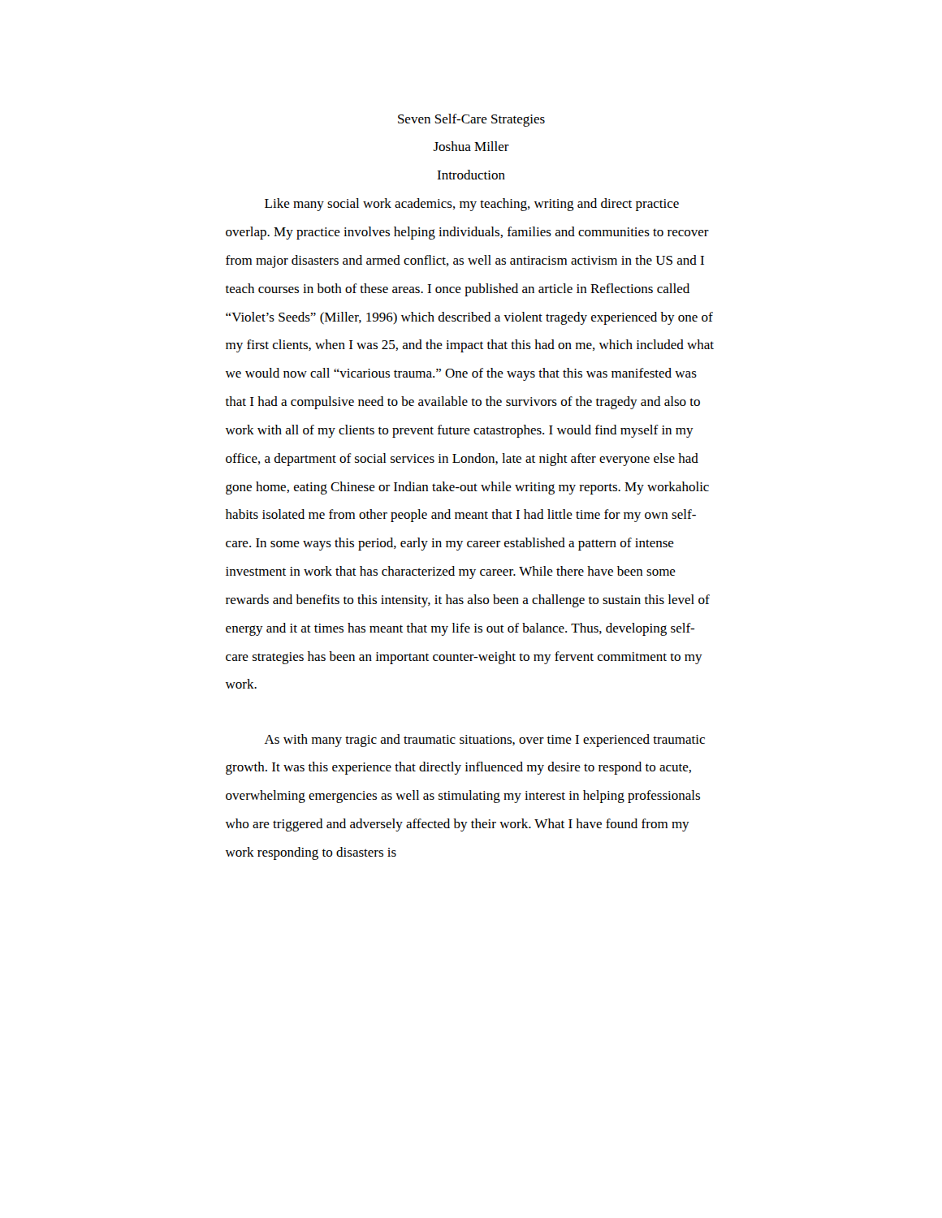Seven Self-Care Strategies
Joshua Miller
Introduction
Like many social work academics, my teaching, writing and direct practice overlap. My practice involves helping individuals, families and communities to recover from major disasters and armed conflict, as well as antiracism activism in the US and I teach courses in both of these areas. I once published an article in Reflections called “Violet’s Seeds” (Miller, 1996) which described a violent tragedy experienced by one of my first clients, when I was 25, and the impact that this had on me, which included what we would now call “vicarious trauma.” One of the ways that this was manifested was that I had a compulsive need to be available to the survivors of the tragedy and also to work with all of my clients to prevent future catastrophes. I would find myself in my office, a department of social services in London, late at night after everyone else had gone home, eating Chinese or Indian take-out while writing my reports. My workaholic habits isolated me from other people and meant that I had little time for my own self-care. In some ways this period, early in my career established a pattern of intense investment in work that has characterized my career. While there have been some rewards and benefits to this intensity, it has also been a challenge to sustain this level of energy and it at times has meant that my life is out of balance. Thus, developing self-care strategies has been an important counter-weight to my fervent commitment to my work.
As with many tragic and traumatic situations, over time I experienced traumatic growth. It was this experience that directly influenced my desire to respond to acute, overwhelming emergencies as well as stimulating my interest in helping professionals who are triggered and adversely affected by their work. What I have found from my work responding to disasters is